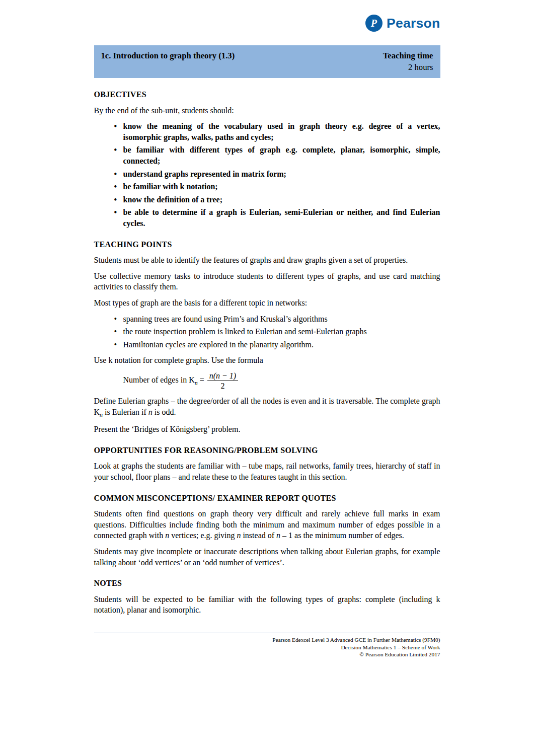P Pearson
1c. Introduction to graph theory (1.3)
Teaching time2 hours
OBJECTIVES
By the end of the sub-unit, students should:
know the meaning of the vocabulary used in graph theory e.g. degree of a vertex, isomorphic graphs, walks, paths and cycles;
be familiar with different types of graph e.g. complete, planar, isomorphic, simple, connected;
understand graphs represented in matrix form;
be familiar with k notation;
know the definition of a tree;
be able to determine if a graph is Eulerian, semi-Eulerian or neither, and find Eulerian cycles.
TEACHING POINTS
Students must be able to identify the features of graphs and draw graphs given a set of properties.
Use collective memory tasks to introduce students to different types of graphs, and use card matching activities to classify them.
Most types of graph are the basis for a different topic in networks:
spanning trees are found using Prim’s and Kruskal’s algorithms
the route inspection problem is linked to Eulerian and semi-Eulerian graphs
Hamiltonian cycles are explored in the planarity algorithm.
Use k notation for complete graphs. Use the formula
Number of edges in Kn = n(n − 1) 2
Define Eulerian graphs – the degree/order of all the nodes is even and it is traversable. The complete graph Kn is Eulerian if n is odd.
Present the ‘Bridges of Königsberg’ problem.
OPPORTUNITIES FOR REASONING/PROBLEM SOLVING
Look at graphs the students are familiar with – tube maps, rail networks, family trees, hierarchy of staff in your school, floor plans – and relate these to the features taught in this section.
COMMON MISCONCEPTIONS/ EXAMINER REPORT QUOTES
Students often find questions on graph theory very difficult and rarely achieve full marks in exam questions. Difficulties include finding both the minimum and maximum number of edges possible in a connected graph with n vertices; e.g. giving n instead of n – 1 as the minimum number of edges.
Students may give incomplete or inaccurate descriptions when talking about Eulerian graphs, for example talking about ‘odd vertices’ or an ‘odd number of vertices’.
NOTES
Students will be expected to be familiar with the following types of graphs: complete (including k notation), planar and isomorphic.
Pearson Edexcel Level 3 Advanced GCE in Further Mathematics (9FM0)
Decision Mathematics 1 – Scheme of Work
© Pearson Education Limited 2017